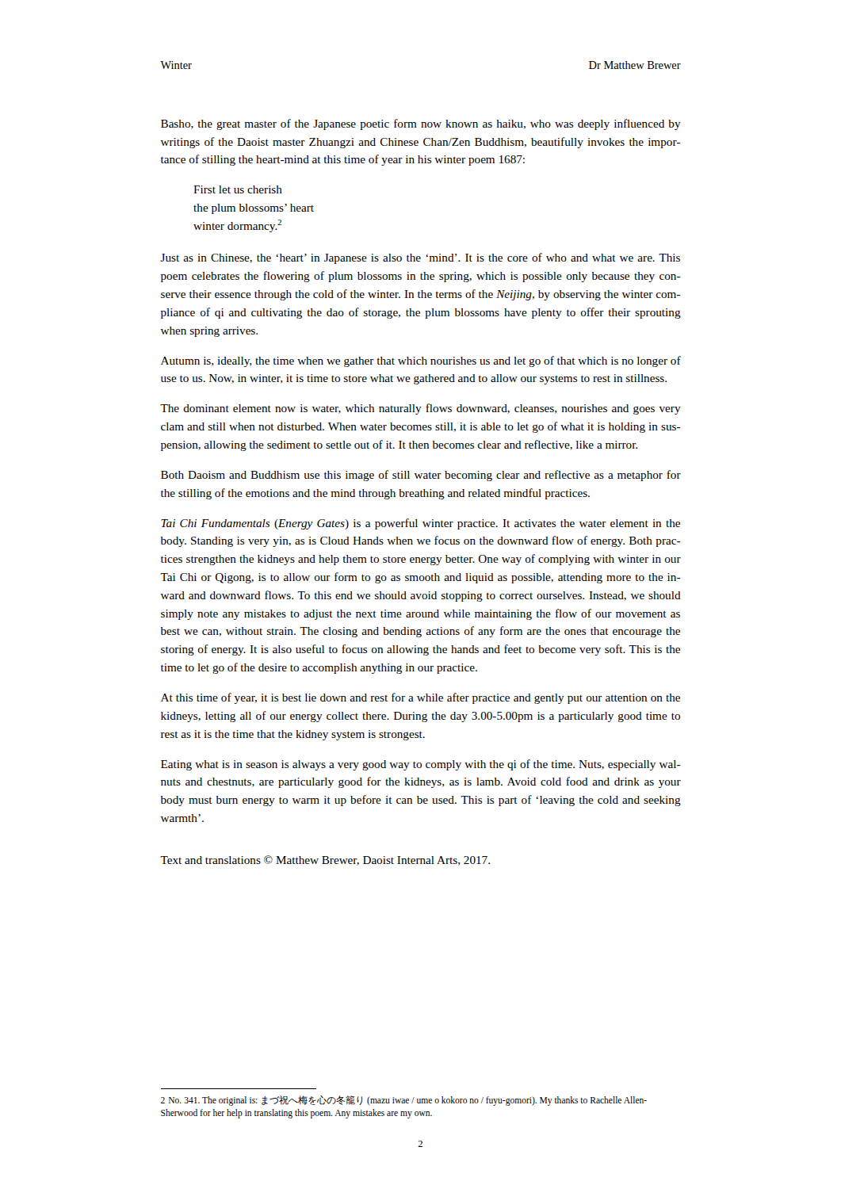Winter Dr Matthew Brewer
Basho, the great master of the Japanese poetic form now known as haiku, who was deeply influenced by writings of the Daoist master Zhuangzi and Chinese Chan/Zen Buddhism, beautifully invokes the importance of stilling the heart-mind at this time of year in his winter poem 1687:
First let us cherish
the plum blossoms’ heart
winter dormancy.2
Just as in Chinese, the ‘heart’ in Japanese is also the ‘mind’. It is the core of who and what we are. This poem celebrates the flowering of plum blossoms in the spring, which is possible only because they conserve their essence through the cold of the winter. In the terms of the Neijing, by observing the winter compliance of qi and cultivating the dao of storage, the plum blossoms have plenty to offer their sprouting when spring arrives.
Autumn is, ideally, the time when we gather that which nourishes us and let go of that which is no longer of use to us. Now, in winter, it is time to store what we gathered and to allow our systems to rest in stillness.
The dominant element now is water, which naturally flows downward, cleanses, nourishes and goes very clam and still when not disturbed. When water becomes still, it is able to let go of what it is holding in suspension, allowing the sediment to settle out of it. It then becomes clear and reflective, like a mirror.
Both Daoism and Buddhism use this image of still water becoming clear and reflective as a metaphor for the stilling of the emotions and the mind through breathing and related mindful practices.
Tai Chi Fundamentals (Energy Gates) is a powerful winter practice. It activates the water element in the body. Standing is very yin, as is Cloud Hands when we focus on the downward flow of energy. Both practices strengthen the kidneys and help them to store energy better. One way of complying with winter in our Tai Chi or Qigong, is to allow our form to go as smooth and liquid as possible, attending more to the inward and downward flows. To this end we should avoid stopping to correct ourselves. Instead, we should simply note any mistakes to adjust the next time around while maintaining the flow of our movement as best we can, without strain. The closing and bending actions of any form are the ones that encourage the storing of energy. It is also useful to focus on allowing the hands and feet to become very soft. This is the time to let go of the desire to accomplish anything in our practice.
At this time of year, it is best lie down and rest for a while after practice and gently put our attention on the kidneys, letting all of our energy collect there. During the day 3.00-5.00pm is a particularly good time to rest as it is the time that the kidney system is strongest.
Eating what is in season is always a very good way to comply with the qi of the time. Nuts, especially walnuts and chestnuts, are particularly good for the kidneys, as is lamb. Avoid cold food and drink as your body must burn energy to warm it up before it can be used. This is part of ‘leaving the cold and seeking warmth’.
Text and translations © Matthew Brewer, Daoist Internal Arts, 2017.
2 No. 341. The original is: まづ祝へ梅を心の冬籠り (mazu iwae / ume o kokoro no / fuyu-gomori). My thanks to Rachelle Allen-Sherwood for her help in translating this poem. Any mistakes are my own.
2